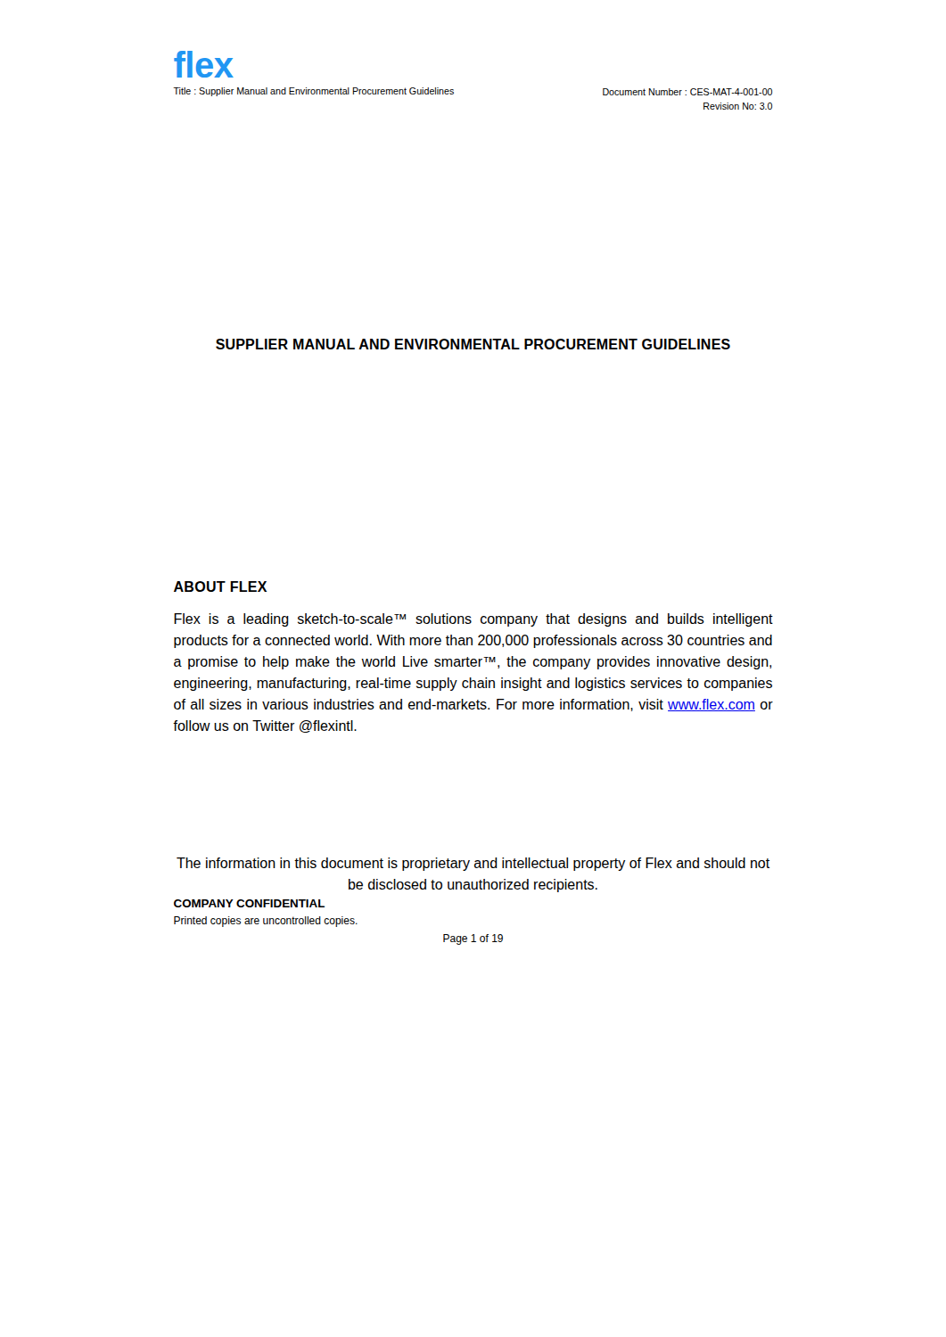flex
Title : Supplier Manual and Environmental Procurement Guidelines
Document Number : CES-MAT-4-001-00
Revision No: 3.0
SUPPLIER MANUAL AND ENVIRONMENTAL PROCUREMENT GUIDELINES
ABOUT FLEX
Flex is a leading sketch-to-scale™ solutions company that designs and builds intelligent products for a connected world. With more than 200,000 professionals across 30 countries and a promise to help make the world Live smarter™, the company provides innovative design, engineering, manufacturing, real-time supply chain insight and logistics services to companies of all sizes in various industries and end-markets. For more information, visit www.flex.com or follow us on Twitter @flexintl.
The information in this document is proprietary and intellectual property of Flex and should not be disclosed to unauthorized recipients.
COMPANY CONFIDENTIAL
Printed copies are uncontrolled copies.
Page 1 of 19